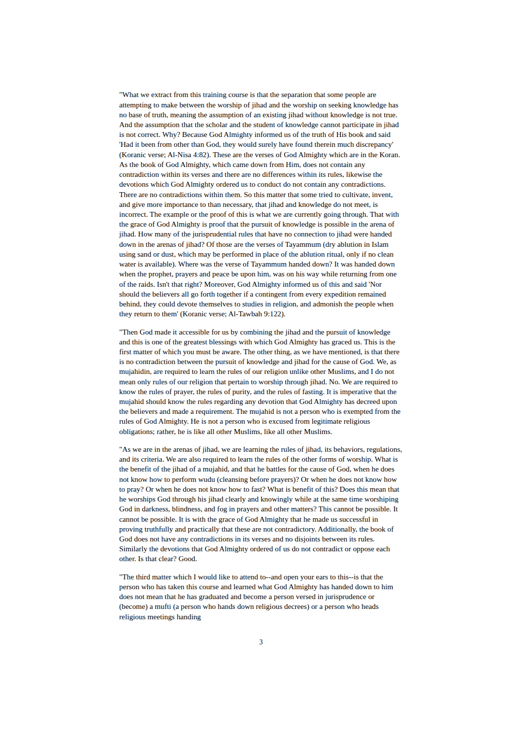"What we extract from this training course is that the separation that some people are attempting to make between the worship of jihad and the worship on seeking knowledge has no base of truth, meaning the assumption of an existing jihad without knowledge is not true. And the assumption that the scholar and the student of knowledge cannot participate in jihad is not correct. Why? Because God Almighty informed us of the truth of His book and said 'Had it been from other than God, they would surely have found therein much discrepancy' (Koranic verse; Al-Nisa 4:82). These are the verses of God Almighty which are in the Koran. As the book of God Almighty, which came down from Him, does not contain any contradiction within its verses and there are no differences within its rules, likewise the devotions which God Almighty ordered us to conduct do not contain any contradictions. There are no contradictions within them. So this matter that some tried to cultivate, invent, and give more importance to than necessary, that jihad and knowledge do not meet, is incorrect. The example or the proof of this is what we are currently going through. That with the grace of God Almighty is proof that the pursuit of knowledge is possible in the arena of jihad. How many of the jurisprudential rules that have no connection to jihad were handed down in the arenas of jihad? Of those are the verses of Tayammum (dry ablution in Islam using sand or dust, which may be performed in place of the ablution ritual, only if no clean water is available). Where was the verse of Tayammum handed down? It was handed down when the prophet, prayers and peace be upon him, was on his way while returning from one of the raids. Isn't that right? Moreover, God Almighty informed us of this and said 'Nor should the believers all go forth together if a contingent from every expedition remained behind, they could devote themselves to studies in religion, and admonish the people when they return to them' (Koranic verse; Al-Tawbah 9:122).
"Then God made it accessible for us by combining the jihad and the pursuit of knowledge and this is one of the greatest blessings with which God Almighty has graced us. This is the first matter of which you must be aware. The other thing, as we have mentioned, is that there is no contradiction between the pursuit of knowledge and jihad for the cause of God. We, as mujahidin, are required to learn the rules of our religion unlike other Muslims, and I do not mean only rules of our religion that pertain to worship through jihad. No. We are required to know the rules of prayer, the rules of purity, and the rules of fasting. It is imperative that the mujahid should know the rules regarding any devotion that God Almighty has decreed upon the believers and made a requirement. The mujahid is not a person who is exempted from the rules of God Almighty. He is not a person who is excused from legitimate religious obligations; rather, he is like all other Muslims, like all other Muslims.
"As we are in the arenas of jihad, we are learning the rules of jihad, its behaviors, regulations, and its criteria. We are also required to learn the rules of the other forms of worship. What is the benefit of the jihad of a mujahid, and that he battles for the cause of God, when he does not know how to perform wudu (cleansing before prayers)? Or when he does not know how to pray? Or when he does not know how to fast? What is benefit of this? Does this mean that he worships God through his jihad clearly and knowingly while at the same time worshiping God in darkness, blindness, and fog in prayers and other matters? This cannot be possible. It cannot be possible. It is with the grace of God Almighty that he made us successful in proving truthfully and practically that these are not contradictory. Additionally, the book of God does not have any contradictions in its verses and no disjoints between its rules. Similarly the devotions that God Almighty ordered of us do not contradict or oppose each other. Is that clear? Good.
"The third matter which I would like to attend to--and open your ears to this--is that the person who has taken this course and learned what God Almighty has handed down to him does not mean that he has graduated and become a person versed in jurisprudence or (become) a mufti (a person who hands down religious decrees) or a person who heads religious meetings handing
3